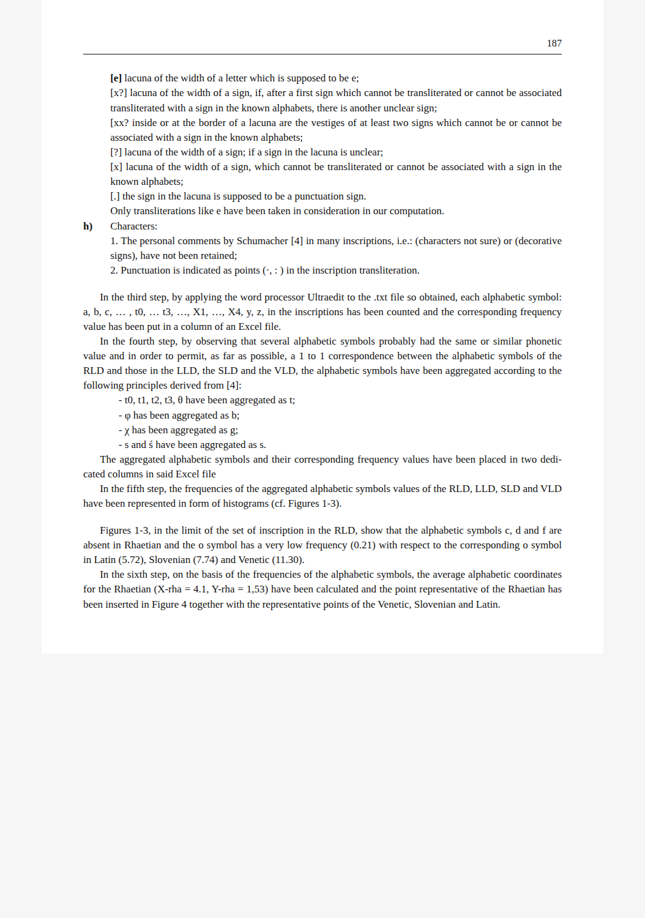187
[e] lacuna of the width of a letter which is supposed to be e;
[x?] lacuna of the width of a sign, if, after a first sign which cannot be transliterated or cannot be associated transliterated with a sign in the known alphabets, there is another unclear sign;
[xx? inside or at the border of a lacuna are the vestiges of at least two signs which cannot be or cannot be associated with a sign in the known alphabets;
[?] lacuna of the width of a sign; if a sign in the lacuna is unclear;
[x] lacuna of the width of a sign, which cannot be transliterated or cannot be associated with a sign in the known alphabets;
[.] the sign in the lacuna is supposed to be a punctuation sign.
Only transliterations like e have been taken in consideration in our computation.
h)
Characters:
1. The personal comments by Schumacher [4] in many inscriptions, i.e.: (characters not sure) or (decorative signs), have not been retained;
2. Punctuation is indicated as points (·, : ) in the inscription transliteration.
In the third step, by applying the word processor Ultraedit to the .txt file so obtained, each alphabetic symbol: a, b, c, … , t0, … t3, …, X1, …, X4, y, z, in the inscriptions has been counted and the corresponding frequency value has been put in a column of an Excel file.
In the fourth step, by observing that several alphabetic symbols probably had the same or similar phonetic value and in order to permit, as far as possible, a 1 to 1 correspondence between the alphabetic symbols of the RLD and those in the LLD, the SLD and the VLD, the alphabetic symbols have been aggregated according to the following principles derived from [4]:
- t0, t1, t2, t3, θ have been aggregated as t;
- φ has been aggregated as b;
- χ has been aggregated as g;
- s and ś have been aggregated as s.
The aggregated alphabetic symbols and their corresponding frequency values have been placed in two dedicated columns in said Excel file
In the fifth step, the frequencies of the aggregated alphabetic symbols values of the RLD, LLD, SLD and VLD have been represented in form of histograms (cf. Figures 1-3).
Figures 1-3, in the limit of the set of inscription in the RLD, show that the alphabetic symbols c, d and f are absent in Rhaetian and the o symbol has a very low frequency (0.21) with respect to the corresponding o symbol in Latin (5.72), Slovenian (7.74) and Venetic (11.30).
In the sixth step, on the basis of the frequencies of the alphabetic symbols, the average alphabetic coordinates for the Rhaetian (X-rha = 4.1, Y-rha = 1,53) have been calculated and the point representative of the Rhaetian has been inserted in Figure 4 together with the representative points of the Venetic, Slovenian and Latin.